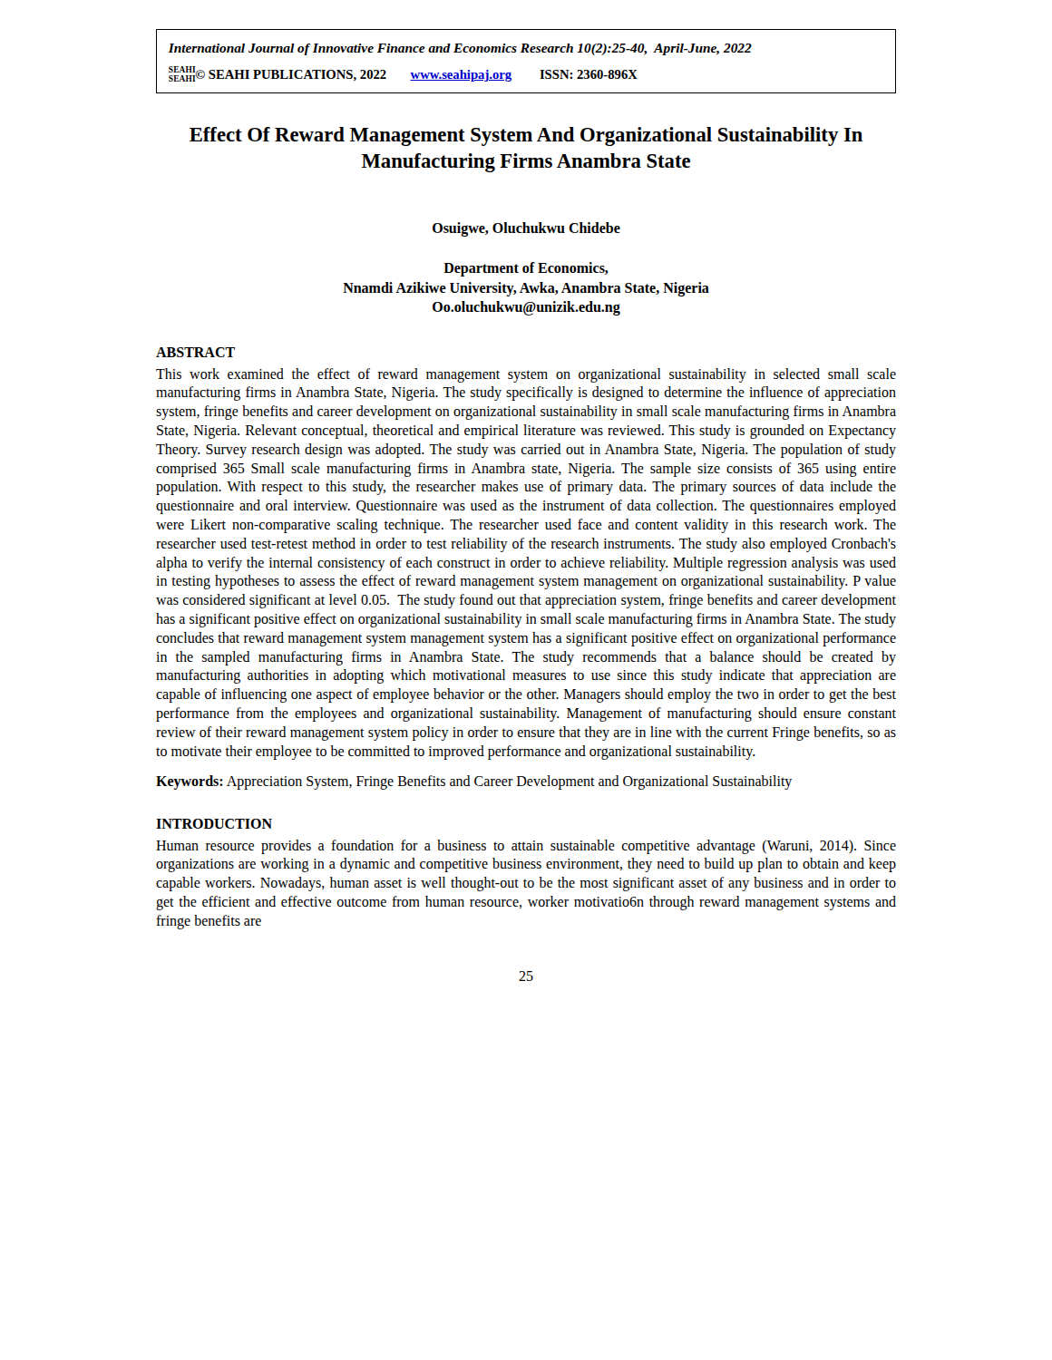International Journal of Innovative Finance and Economics Research 10(2):25-40, April-June, 2022
SEAHI SEAHI © SEAHI PUBLICATIONS, 2022 www.seahipaj.org ISSN: 2360-896X
Effect Of Reward Management System And Organizational Sustainability In Manufacturing Firms Anambra State
Osuigwe, Oluchukwu Chidebe
Department of Economics,
Nnamdi Azikiwe University, Awka, Anambra State, Nigeria
Oo.oluchukwu@unizik.edu.ng
ABSTRACT
This work examined the effect of reward management system on organizational sustainability in selected small scale manufacturing firms in Anambra State, Nigeria. The study specifically is designed to determine the influence of appreciation system, fringe benefits and career development on organizational sustainability in small scale manufacturing firms in Anambra State, Nigeria. Relevant conceptual, theoretical and empirical literature was reviewed. This study is grounded on Expectancy Theory. Survey research design was adopted. The study was carried out in Anambra State, Nigeria. The population of study comprised 365 Small scale manufacturing firms in Anambra state, Nigeria. The sample size consists of 365 using entire population. With respect to this study, the researcher makes use of primary data. The primary sources of data include the questionnaire and oral interview. Questionnaire was used as the instrument of data collection. The questionnaires employed were Likert non-comparative scaling technique. The researcher used face and content validity in this research work. The researcher used test-retest method in order to test reliability of the research instruments. The study also employed Cronbach's alpha to verify the internal consistency of each construct in order to achieve reliability. Multiple regression analysis was used in testing hypotheses to assess the effect of reward management system management on organizational sustainability. P value was considered significant at level 0.05. The study found out that appreciation system, fringe benefits and career development has a significant positive effect on organizational sustainability in small scale manufacturing firms in Anambra State. The study concludes that reward management system management system has a significant positive effect on organizational performance in the sampled manufacturing firms in Anambra State. The study recommends that a balance should be created by manufacturing authorities in adopting which motivational measures to use since this study indicate that appreciation are capable of influencing one aspect of employee behavior or the other. Managers should employ the two in order to get the best performance from the employees and organizational sustainability. Management of manufacturing should ensure constant review of their reward management system policy in order to ensure that they are in line with the current Fringe benefits, so as to motivate their employee to be committed to improved performance and organizational sustainability.
Keywords: Appreciation System, Fringe Benefits and Career Development and Organizational Sustainability
INTRODUCTION
Human resource provides a foundation for a business to attain sustainable competitive advantage (Waruni, 2014). Since organizations are working in a dynamic and competitive business environment, they need to build up plan to obtain and keep capable workers. Nowadays, human asset is well thought-out to be the most significant asset of any business and in order to get the efficient and effective outcome from human resource, worker motivatio6n through reward management systems and fringe benefits are
25